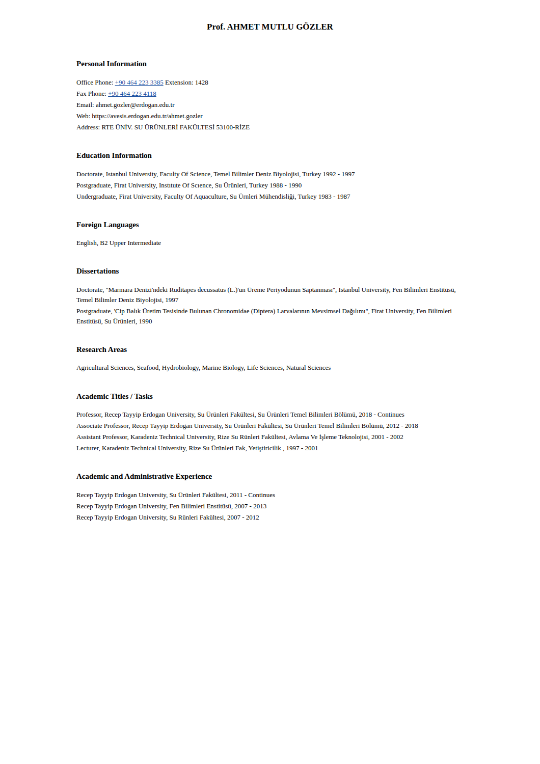Prof. AHMET MUTLU GÖZLER
Personal Information
Office Phone: +90 464 223 3385 Extension: 1428
Fax Phone: +90 464 223 4118
Email: ahmet.gozler@erdogan.edu.tr
Web: https://avesis.erdogan.edu.tr/ahmet.gozler
Address: RTE ÜNİV. SU ÜRÜNLERİ FAKÜLTESİ 53100-RİZE
Education Information
Doctorate, Istanbul University, Faculty Of Science, Temel Bilimler Deniz Biyolojisi, Turkey 1992 - 1997
Postgraduate, Firat University, Instıtute Of Scıence, Su Ürünleri, Turkey 1988 - 1990
Undergraduate, Firat University, Faculty Of Aquaculture, Su Ürnleri Mühendisliği, Turkey 1983 - 1987
Foreign Languages
English, B2 Upper Intermediate
Dissertations
Doctorate, ''Marmara Denizi'ndeki Ruditapes decussatus (L.)'un Üreme Periyodunun Saptanması'', Istanbul University, Fen Bilimleri Enstitüsü, Temel Bilimler Deniz Biyolojisi, 1997
Postgraduate, 'Cip Balık Üretim Tesisinde Bulunan Chronomidae (Diptera) Larvalarının Mevsimsel Dağılımı'', Firat University, Fen Bilimleri Enstitüsü, Su Ürünleri, 1990
Research Areas
Agricultural Sciences, Seafood, Hydrobiology, Marine Biology, Life Sciences, Natural Sciences
Academic Titles / Tasks
Professor, Recep Tayyip Erdogan University, Su Ürünleri Fakültesi, Su Ürünleri Temel Bilimleri Bölümü, 2018 - Continues
Associate Professor, Recep Tayyip Erdogan University, Su Ürünleri Fakültesi, Su Ürünleri Temel Bilimleri Bölümü, 2012 - 2018
Assistant Professor, Karadeniz Technical University, Rize Su Rünleri Fakültesi, Avlama Ve İşleme Teknolojisi, 2001 - 2002
Lecturer, Karadeniz Technical University, Rize Su Ürünleri Fak, Yetiştiricilik , 1997 - 2001
Academic and Administrative Experience
Recep Tayyip Erdogan University, Su Ürünleri Fakültesi, 2011 - Continues
Recep Tayyip Erdogan University, Fen Bilimleri Enstitüsü, 2007 - 2013
Recep Tayyip Erdogan University, Su Rünleri Fakültesi, 2007 - 2012